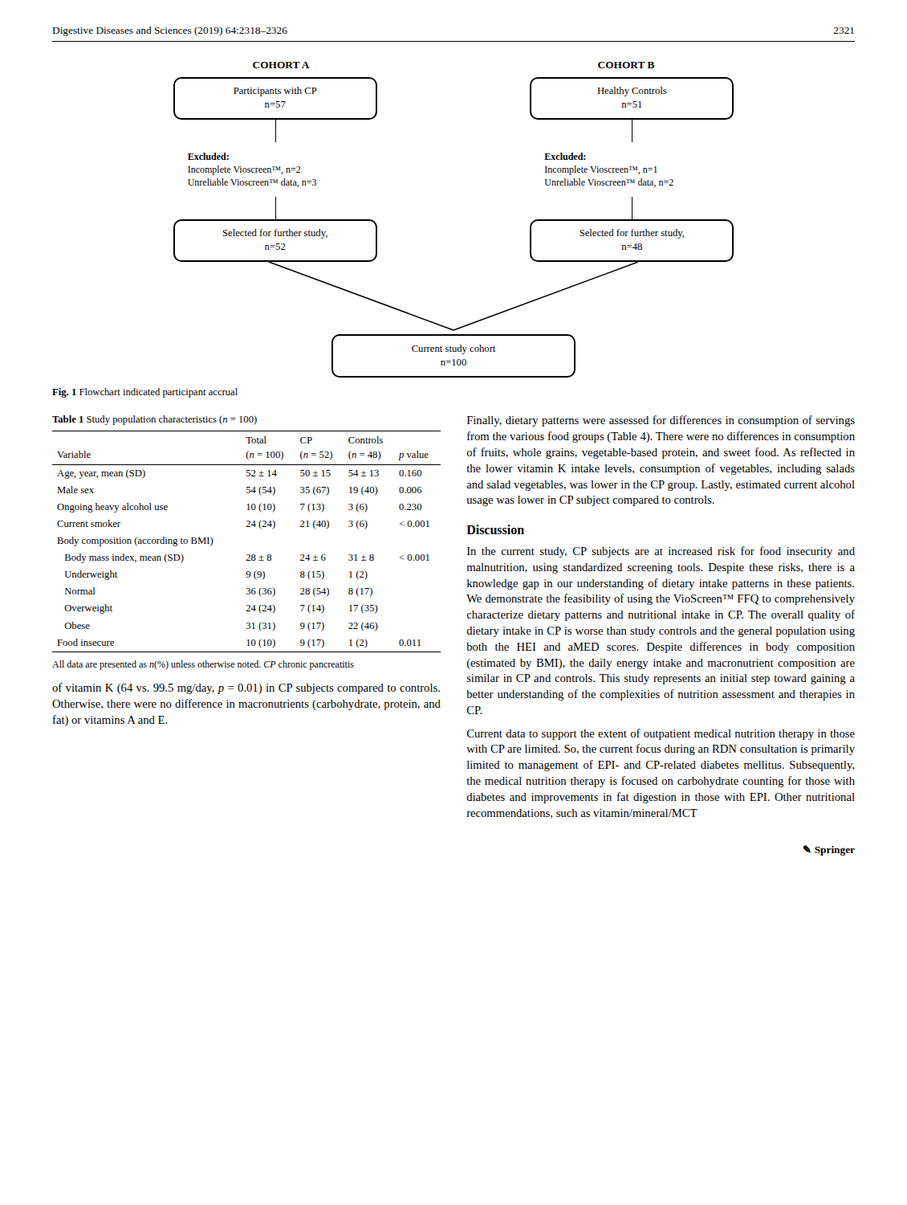Digestive Diseases and Sciences (2019) 64:2318–2326 2321
COHORT A
COHORT B
Participants with CP
n=57
Healthy Controls
n=51
Excluded:
Incomplete Vioscreen™, n=2
Unreliable Vioscreen™ data, n=3
Excluded:
Incomplete Vioscreen™, n=1
Unreliable Vioscreen™ data, n=2
Selected for further study,
n=52
Selected for further study,
n=48
Current study cohort
n=100
Fig. 1 Flowchart indicated participant accrual
Table 1 Study population characteristics ( n = 100)
| Variable | Total ( n = 100) | CP ( n = 52) | Controls ( n = 48) | p value |
| --- | --- | --- | --- | --- |
| Age, year, mean (SD) | 52 ± 14 | 50 ± 15 | 54 ± 13 | 0.160 |
| Male sex | 54 (54) | 35 (67) | 19 (40) | 0.006 |
| Ongoing heavy alcohol use | 10 (10) | 7 (13) | 3 (6) | 0.230 |
| Current smoker | 24 (24) | 21 (40) | 3 (6) | < 0.001 |
| Body composition (according to BMI) | | | | |
| Body mass index, mean (SD) | 28 ± 8 | 24 ± 6 | 31 ± 8 | < 0.001 |
| Underweight | 9 (9) | 8 (15) | 1 (2) | |
| Normal | 36 (36) | 28 (54) | 8 (17) | |
| Overweight | 24 (24) | 7 (14) | 17 (35) | |
| Obese | 31 (31) | 9 (17) | 22 (46) | |
| Food insecure | 10 (10) | 9 (17) | 1 (2) | 0.011 |
All data are presented as n(%) unless otherwise noted. CP chronic pancreatitis
of vitamin K (64 vs. 99.5 mg/day, p = 0.01) in CP subjects compared to controls. Otherwise, there were no difference in macronutrients (carbohydrate, protein, and fat) or vitamins A and E.
Finally, dietary patterns were assessed for differences in consumption of servings from the various food groups (Table 4). There were no differences in consumption of fruits, whole grains, vegetable-based protein, and sweet food. As reflected in the lower vitamin K intake levels, consumption of vegetables, including salads and salad vegetables, was lower in the CP group. Lastly, estimated current alcohol usage was lower in CP subject compared to controls.
Discussion
In the current study, CP subjects are at increased risk for food insecurity and malnutrition, using standardized screening tools. Despite these risks, there is a knowledge gap in our understanding of dietary intake patterns in these patients. We demonstrate the feasibility of using the VioScreen™ FFQ to comprehensively characterize dietary patterns and nutritional intake in CP. The overall quality of dietary intake in CP is worse than study controls and the general population using both the HEI and aMED scores. Despite differences in body composition (estimated by BMI), the daily energy intake and macronutrient composition are similar in CP and controls. This study represents an initial step toward gaining a better understanding of the complexities of nutrition assessment and therapies in CP.
Current data to support the extent of outpatient medical nutrition therapy in those with CP are limited. So, the current focus during an RDN consultation is primarily limited to management of EPI- and CP-related diabetes mellitus. Subsequently, the medical nutrition therapy is focused on carbohydrate counting for those with diabetes and improvements in fat digestion in those with EPI. Other nutritional recommendations, such as vitamin/mineral/MCT
✎ Springer